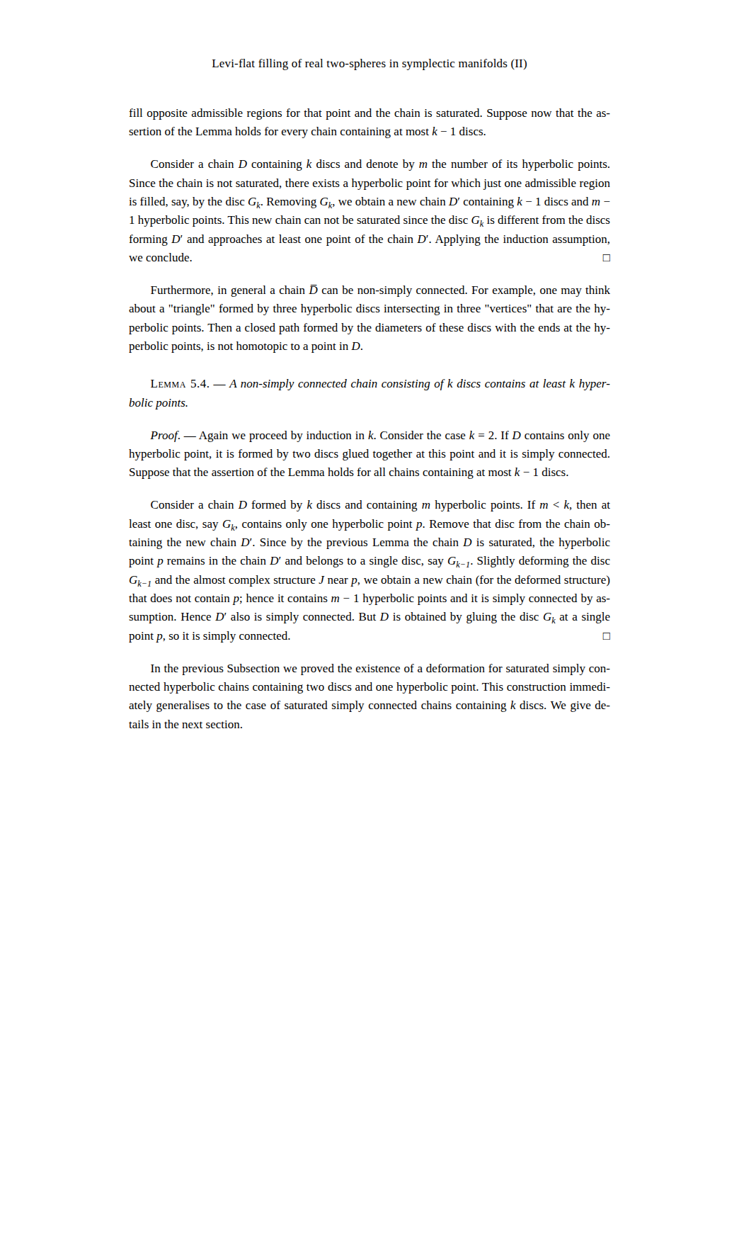Levi-flat filling of real two-spheres in symplectic manifolds (II)
fill opposite admissible regions for that point and the chain is saturated. Suppose now that the assertion of the Lemma holds for every chain containing at most k − 1 discs.
Consider a chain D containing k discs and denote by m the number of its hyperbolic points. Since the chain is not saturated, there exists a hyperbolic point for which just one admissible region is filled, say, by the disc Gk. Removing Gk, we obtain a new chain D′ containing k − 1 discs and m − 1 hyperbolic points. This new chain can not be saturated since the disc Gk is different from the discs forming D′ and approaches at least one point of the chain D′. Applying the induction assumption, we conclude.□
Furthermore, in general a chain D̅ can be non-simply connected. For example, one may think about a "triangle" formed by three hyperbolic discs intersecting in three "vertices" that are the hyperbolic points. Then a closed path formed by the diameters of these discs with the ends at the hyperbolic points, is not homotopic to a point in D.
Lemma 5.4. — A non-simply connected chain consisting of k discs contains at least k hyperbolic points.
Proof. — Again we proceed by induction in k. Consider the case k = 2. If D contains only one hyperbolic point, it is formed by two discs glued together at this point and it is simply connected. Suppose that the assertion of the Lemma holds for all chains containing at most k − 1 discs.
Consider a chain D formed by k discs and containing m hyperbolic points. If m < k, then at least one disc, say Gk, contains only one hyperbolic point p. Remove that disc from the chain obtaining the new chain D′. Since by the previous Lemma the chain D is saturated, the hyperbolic point p remains in the chain D′ and belongs to a single disc, say Gk−1. Slightly deforming the disc Gk−1 and the almost complex structure J near p, we obtain a new chain (for the deformed structure) that does not contain p; hence it contains m − 1 hyperbolic points and it is simply connected by assumption. Hence D′ also is simply connected. But D is obtained by gluing the disc Gk at a single point p, so it is simply connected.□
In the previous Subsection we proved the existence of a deformation for saturated simply connected hyperbolic chains containing two discs and one hyperbolic point. This construction immediately generalises to the case of saturated simply connected chains containing k discs. We give details in the next section.
– 811 –